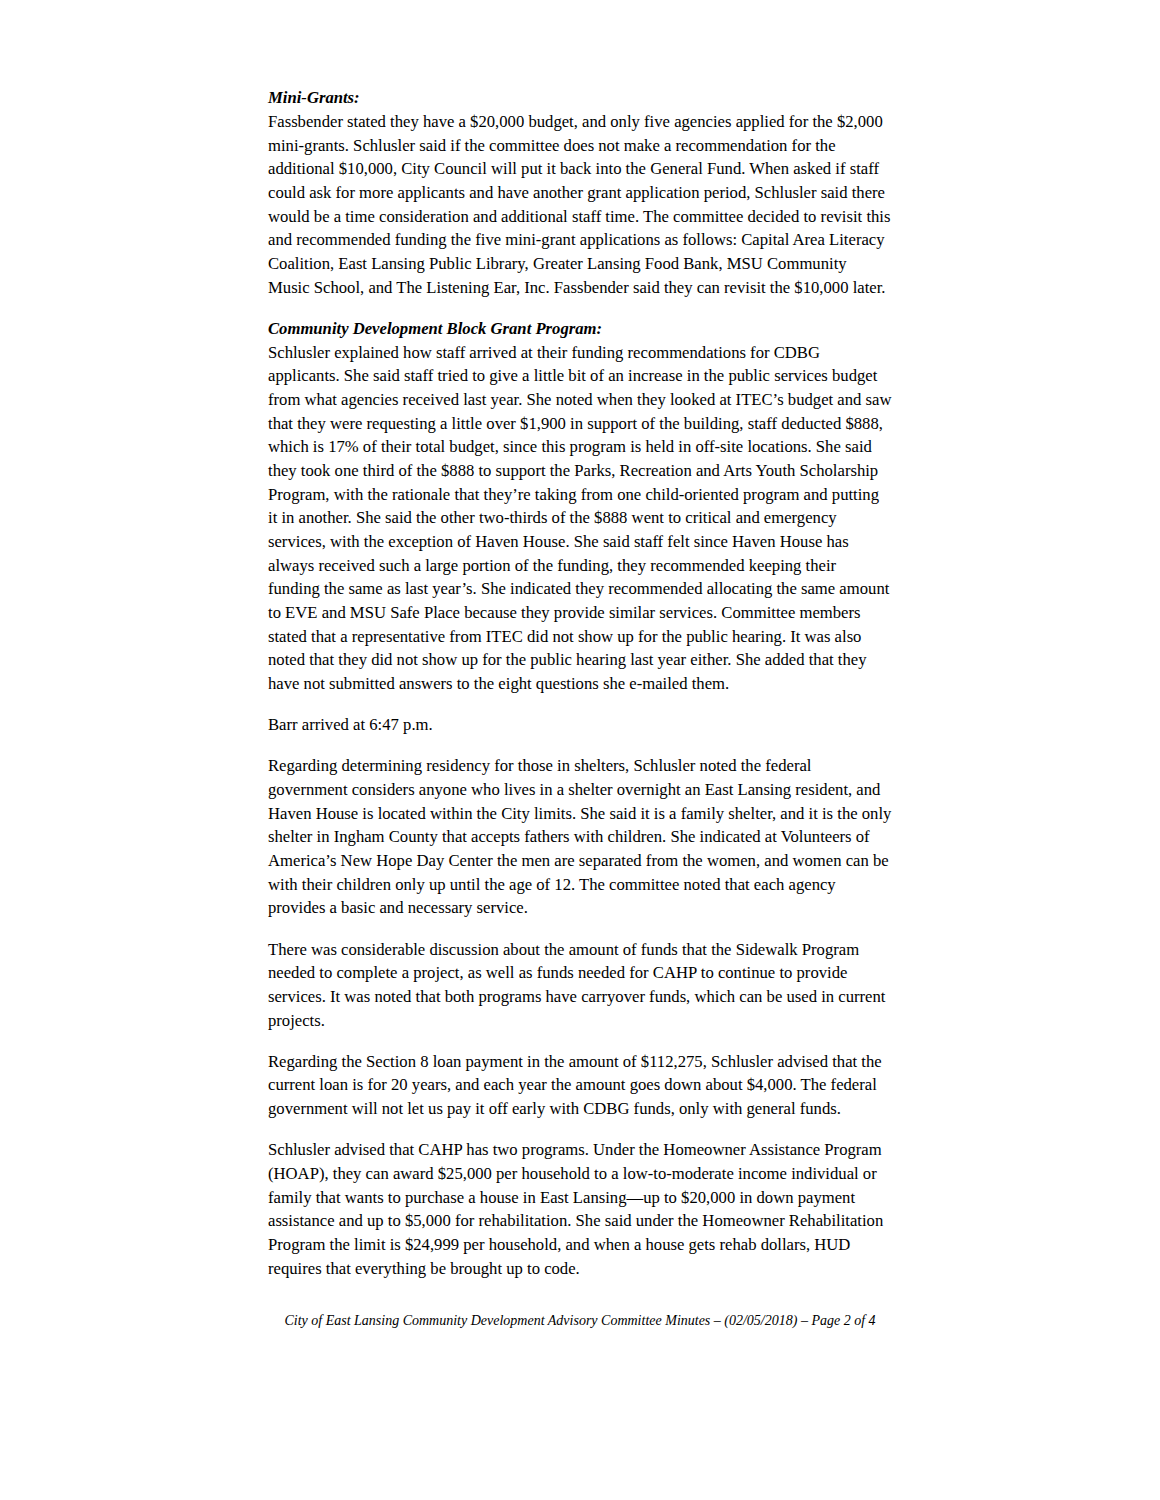Mini-Grants:
Fassbender stated they have a $20,000 budget, and only five agencies applied for the $2,000 mini-grants. Schlusler said if the committee does not make a recommendation for the additional $10,000, City Council will put it back into the General Fund. When asked if staff could ask for more applicants and have another grant application period, Schlusler said there would be a time consideration and additional staff time. The committee decided to revisit this and recommended funding the five mini-grant applications as follows: Capital Area Literacy Coalition, East Lansing Public Library, Greater Lansing Food Bank, MSU Community Music School, and The Listening Ear, Inc. Fassbender said they can revisit the $10,000 later.
Community Development Block Grant Program:
Schlusler explained how staff arrived at their funding recommendations for CDBG applicants. She said staff tried to give a little bit of an increase in the public services budget from what agencies received last year. She noted when they looked at ITEC’s budget and saw that they were requesting a little over $1,900 in support of the building, staff deducted $888, which is 17% of their total budget, since this program is held in off-site locations. She said they took one third of the $888 to support the Parks, Recreation and Arts Youth Scholarship Program, with the rationale that they’re taking from one child-oriented program and putting it in another. She said the other two-thirds of the $888 went to critical and emergency services, with the exception of Haven House. She said staff felt since Haven House has always received such a large portion of the funding, they recommended keeping their funding the same as last year’s. She indicated they recommended allocating the same amount to EVE and MSU Safe Place because they provide similar services. Committee members stated that a representative from ITEC did not show up for the public hearing. It was also noted that they did not show up for the public hearing last year either. She added that they have not submitted answers to the eight questions she e-mailed them.
Barr arrived at 6:47 p.m.
Regarding determining residency for those in shelters, Schlusler noted the federal government considers anyone who lives in a shelter overnight an East Lansing resident, and Haven House is located within the City limits. She said it is a family shelter, and it is the only shelter in Ingham County that accepts fathers with children. She indicated at Volunteers of America’s New Hope Day Center the men are separated from the women, and women can be with their children only up until the age of 12. The committee noted that each agency provides a basic and necessary service.
There was considerable discussion about the amount of funds that the Sidewalk Program needed to complete a project, as well as funds needed for CAHP to continue to provide services. It was noted that both programs have carryover funds, which can be used in current projects.
Regarding the Section 8 loan payment in the amount of $112,275, Schlusler advised that the current loan is for 20 years, and each year the amount goes down about $4,000. The federal government will not let us pay it off early with CDBG funds, only with general funds.
Schlusler advised that CAHP has two programs. Under the Homeowner Assistance Program (HOAP), they can award $25,000 per household to a low-to-moderate income individual or family that wants to purchase a house in East Lansing—up to $20,000 in down payment assistance and up to $5,000 for rehabilitation. She said under the Homeowner Rehabilitation Program the limit is $24,999 per household, and when a house gets rehab dollars, HUD requires that everything be brought up to code.
City of East Lansing Community Development Advisory Committee Minutes – (02/05/2018) – Page 2 of 4